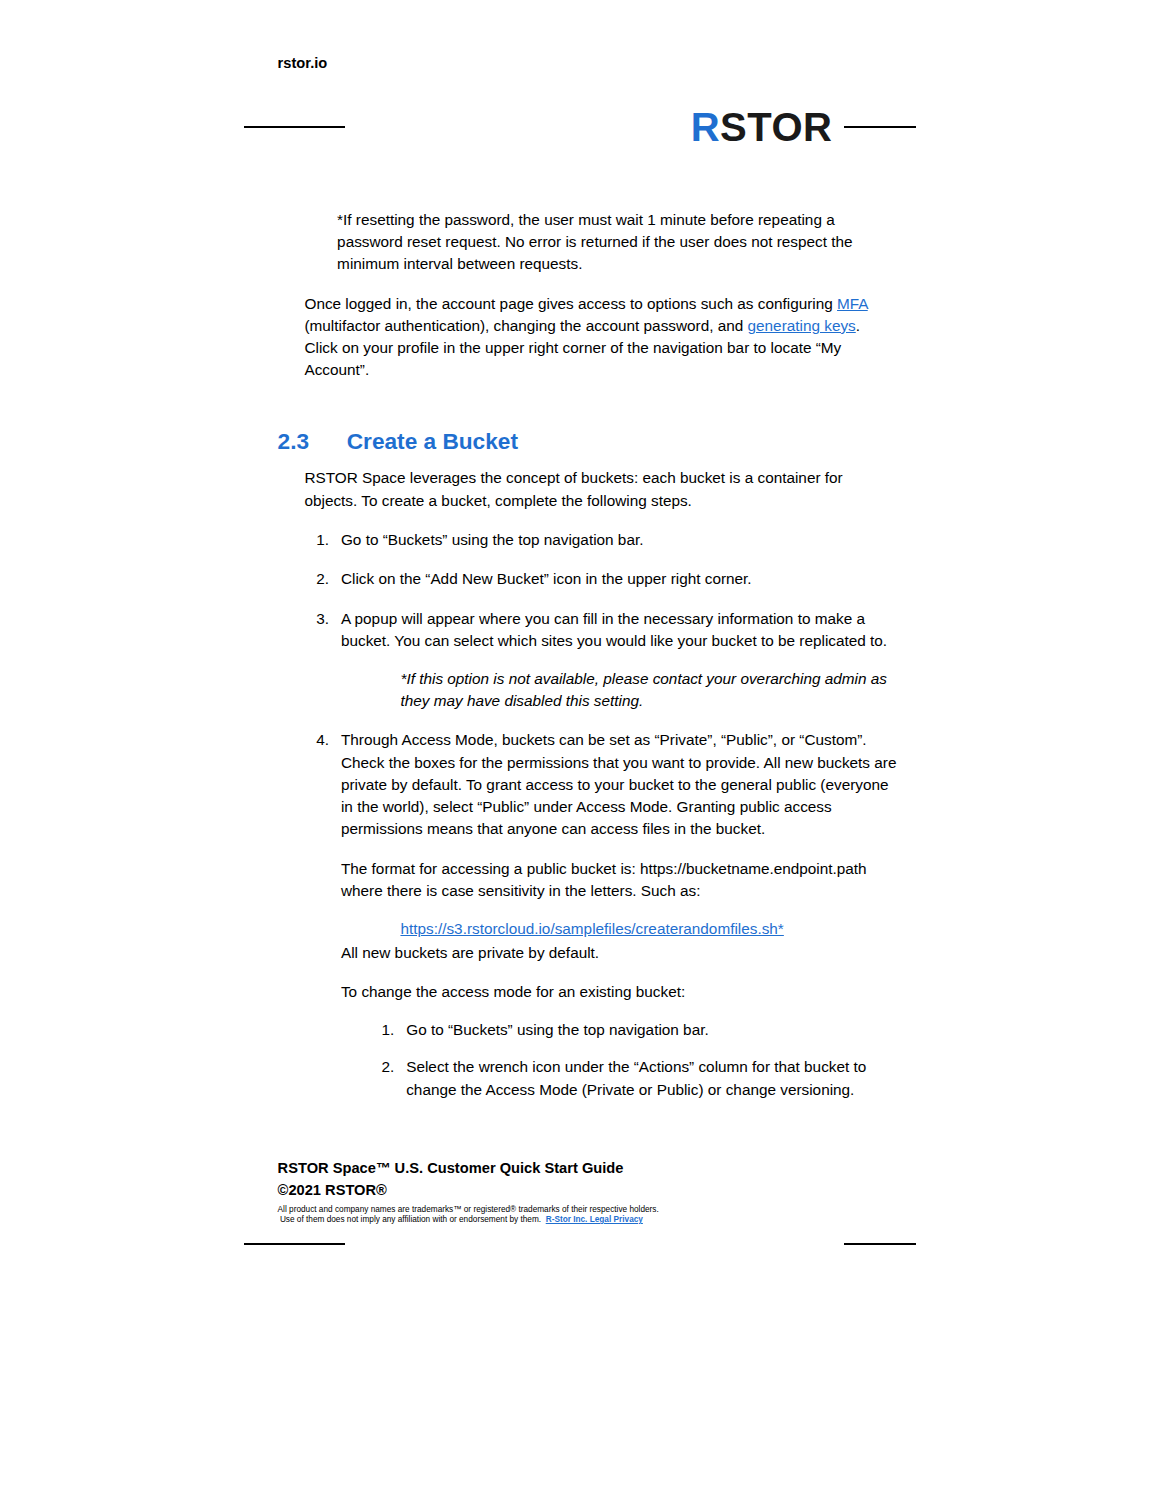rstor.io
RSTOR
*If resetting the password, the user must wait 1 minute before repeating a password reset request. No error is returned if the user does not respect the minimum interval between requests.
Once logged in, the account page gives access to options such as configuring MFA (multifactor authentication), changing the account password, and generating keys. Click on your profile in the upper right corner of the navigation bar to locate “My Account”.
2.3 Create a Bucket
RSTOR Space leverages the concept of buckets: each bucket is a container for objects. To create a bucket, complete the following steps.
Go to “Buckets” using the top navigation bar.
Click on the “Add New Bucket” icon in the upper right corner.
A popup will appear where you can fill in the necessary information to make a bucket. You can select which sites you would like your bucket to be replicated to.
*If this option is not available, please contact your overarching admin as they may have disabled this setting.
Through Access Mode, buckets can be set as “Private”, “Public”, or “Custom”. Check the boxes for the permissions that you want to provide. All new buckets are private by default. To grant access to your bucket to the general public (everyone in the world), select “Public” under Access Mode. Granting public access permissions means that anyone can access files in the bucket.
The format for accessing a public bucket is: https://bucketname.endpoint.path where there is case sensitivity in the letters. Such as:
https://s3.rstorcloud.io/samplefiles/createrandomfiles.sh*
All new buckets are private by default.
To change the access mode for an existing bucket:
Go to “Buckets” using the top navigation bar.
Select the wrench icon under the “Actions” column for that bucket to change the Access Mode (Private or Public) or change versioning.
RSTOR Space™ U.S. Customer Quick Start Guide
©2021 RSTOR®
All product and company names are trademarks™ or registered® trademarks of their respective holders.
Use of them does not imply any affiliation with or endorsement by them. R-Stor Inc. Legal Privacy